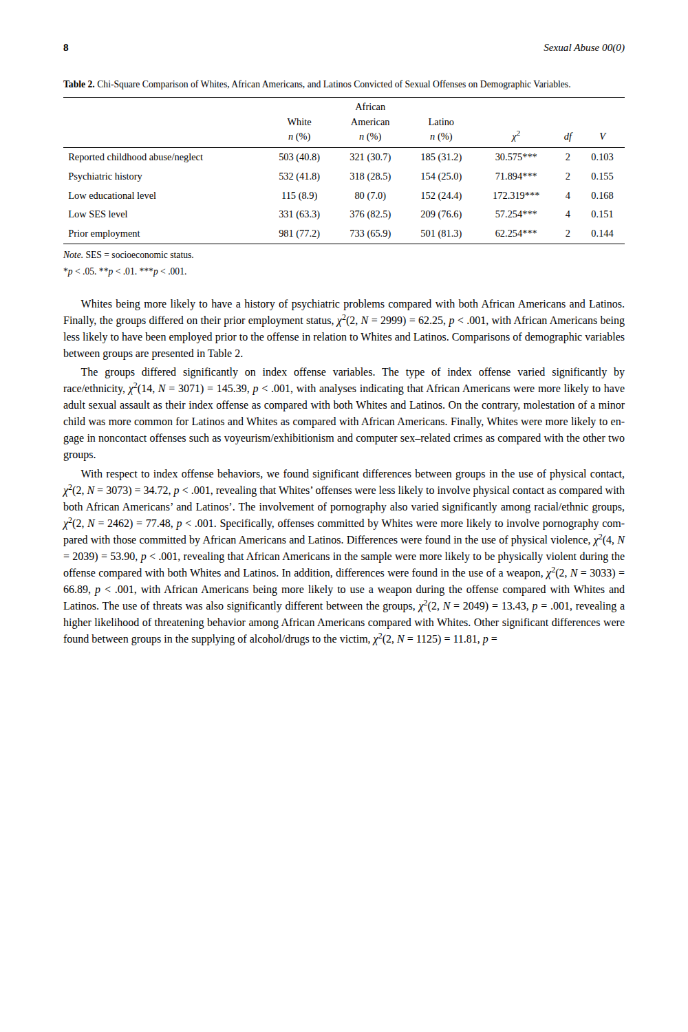8 Sexual Abuse 00(0)
Table 2. Chi-Square Comparison of Whites, African Americans, and Latinos Convicted of Sexual Offenses on Demographic Variables.
| | White n (%) | African American n (%) | Latino n (%) | χ 2 | df | V |
| --- | --- | --- | --- | --- | --- | --- |
| Reported childhood abuse/neglect | 503 (40.8) | 321 (30.7) | 185 (31.2) | 30.575*** | 2 | 0.103 |
| Psychiatric history | 532 (41.8) | 318 (28.5) | 154 (25.0) | 71.894*** | 2 | 0.155 |
| Low educational level | 115 (8.9) | 80 (7.0) | 152 (24.4) | 172.319*** | 4 | 0.168 |
| Low SES level | 331 (63.3) | 376 (82.5) | 209 (76.6) | 57.254*** | 4 | 0.151 |
| Prior employment | 981 (77.2) | 733 (65.9) | 501 (81.3) | 62.254*** | 2 | 0.144 |
Note. SES = socioeconomic status.
*p < .05. **p < .01. ***p < .001.
Whites being more likely to have a history of psychiatric problems compared with both African Americans and Latinos. Finally, the groups differed on their prior employment status, χ2(2, N = 2999) = 62.25, p < .001, with African Americans being less likely to have been employed prior to the offense in relation to Whites and Latinos. Comparisons of demographic variables between groups are presented in Table 2.
The groups differed significantly on index offense variables. The type of index offense varied significantly by race/ethnicity, χ2(14, N = 3071) = 145.39, p < .001, with analyses indicating that African Americans were more likely to have adult sexual assault as their index offense as compared with both Whites and Latinos. On the contrary, molestation of a minor child was more common for Latinos and Whites as compared with African Americans. Finally, Whites were more likely to engage in noncontact offenses such as voyeurism/exhibitionism and computer sex–related crimes as compared with the other two groups.
With respect to index offense behaviors, we found significant differences between groups in the use of physical contact, χ2(2, N = 3073) = 34.72, p < .001, revealing that Whites’ offenses were less likely to involve physical contact as compared with both African Americans’ and Latinos’. The involvement of pornography also varied significantly among racial/ethnic groups, χ2(2, N = 2462) = 77.48, p < .001. Specifically, offenses committed by Whites were more likely to involve pornography compared with those committed by African Americans and Latinos. Differences were found in the use of physical violence, χ2(4, N = 2039) = 53.90, p < .001, revealing that African Americans in the sample were more likely to be physically violent during the offense compared with both Whites and Latinos. In addition, differences were found in the use of a weapon, χ2(2, N = 3033) = 66.89, p < .001, with African Americans being more likely to use a weapon during the offense compared with Whites and Latinos. The use of threats was also significantly different between the groups, χ2(2, N = 2049) = 13.43, p = .001, revealing a higher likelihood of threatening behavior among African Americans compared with Whites. Other significant differences were found between groups in the supplying of alcohol/drugs to the victim, χ2(2, N = 1125) = 11.81, p =